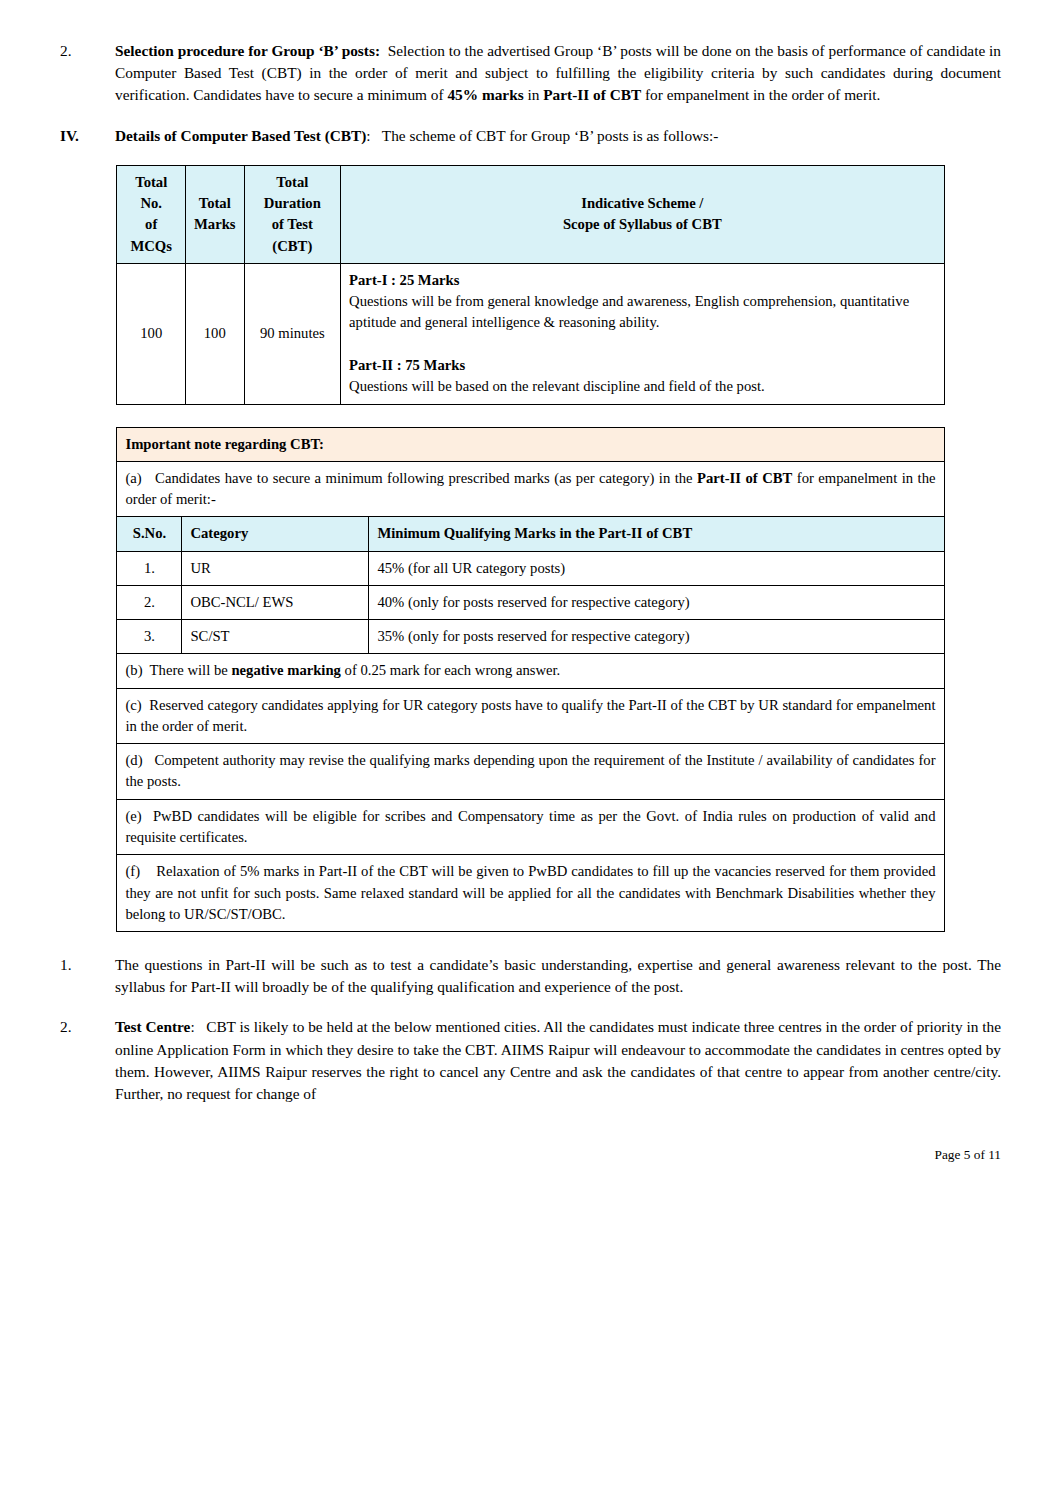2.
Selection procedure for Group ‘B’ posts: Selection to the advertised Group ‘B’ posts will be done on the basis of performance of candidate in Computer Based Test (CBT) in the order of merit and subject to fulfilling the eligibility criteria by such candidates during document verification. Candidates have to secure a minimum of 45% marks in Part-II of CBT for empanelment in the order of merit.
IV.
Details of Computer Based Test (CBT): The scheme of CBT for Group ‘B’ posts is as follows:-
| Total No. of MCQs | Total Marks | Total Duration of Test (CBT) | Indicative Scheme / Scope of Syllabus of CBT |
| --- | --- | --- | --- |
| 100 | 100 | 90 minutes | Part-I : 25 Marks Questions will be from general knowledge and awareness, English comprehension, quantitative aptitude and general intelligence & reasoning ability. Part-II : 75 Marks Questions will be based on the relevant discipline and field of the post. |
| Important note regarding CBT: |
| (a) Candidates have to secure a minimum following prescribed marks (as per category) in the Part-II of CBT for empanelment in the order of merit:- |
| S.No. | Category | Minimum Qualifying Marks in the Part-II of CBT |
| 1. | UR | 45% (for all UR category posts) |
| 2. | OBC-NCL/ EWS | 40% (only for posts reserved for respective category) |
| 3. | SC/ST | 35% (only for posts reserved for respective category) |
| (b) There will be negative marking of 0.25 mark for each wrong answer. |
| (c) Reserved category candidates applying for UR category posts have to qualify the Part-II of the CBT by UR standard for empanelment in the order of merit. |
| (d) Competent authority may revise the qualifying marks depending upon the requirement of the Institute / availability of candidates for the posts. |
| (e) PwBD candidates will be eligible for scribes and Compensatory time as per the Govt. of India rules on production of valid and requisite certificates. |
| (f) Relaxation of 5% marks in Part-II of the CBT will be given to PwBD candidates to fill up the vacancies reserved for them provided they are not unfit for such posts. Same relaxed standard will be applied for all the candidates with Benchmark Disabilities whether they belong to UR/SC/ST/OBC. |
1.
The questions in Part-II will be such as to test a candidate’s basic understanding, expertise and general awareness relevant to the post. The syllabus for Part-II will broadly be of the qualifying qualification and experience of the post.
2.
Test Centre: CBT is likely to be held at the below mentioned cities. All the candidates must indicate three centres in the order of priority in the online Application Form in which they desire to take the CBT. AIIMS Raipur will endeavour to accommodate the candidates in centres opted by them. However, AIIMS Raipur reserves the right to cancel any Centre and ask the candidates of that centre to appear from another centre/city. Further, no request for change of
Page 5 of 11